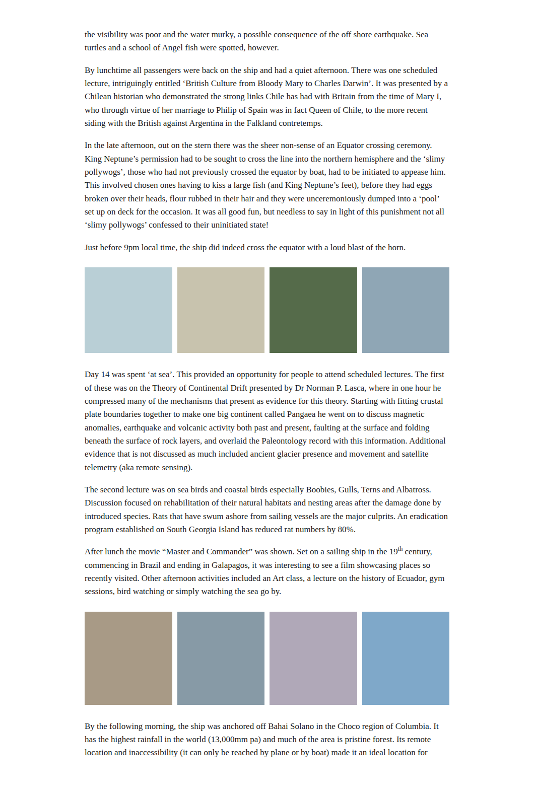the visibility was poor and the water murky, a possible consequence of the off shore earthquake. Sea turtles and a school of Angel fish were spotted, however.
By lunchtime all passengers were back on the ship and had a quiet afternoon. There was one scheduled lecture, intriguingly entitled ‘British Culture from Bloody Mary to Charles Darwin’. It was presented by a Chilean historian who demonstrated the strong links Chile has had with Britain from the time of Mary I, who through virtue of her marriage to Philip of Spain was in fact Queen of Chile, to the more recent siding with the British against Argentina in the Falkland contretemps.
In the late afternoon, out on the stern there was the sheer non-sense of an Equator crossing ceremony. King Neptune’s permission had to be sought to cross the line into the northern hemisphere and the ‘slimy pollywogs’, those who had not previously crossed the equator by boat, had to be initiated to appease him. This involved chosen ones having to kiss a large fish (and King Neptune’s feet), before they had eggs broken over their heads, flour rubbed in their hair and they were unceremoniously dumped into a ‘pool’ set up on deck for the occasion. It was all good fun, but needless to say in light of this punishment not all ‘slimy pollywogs’ confessed to their uninitiated state!
Just before 9pm local time, the ship did indeed cross the equator with a loud blast of the horn.
Day 14 was spent ‘at sea’. This provided an opportunity for people to attend scheduled lectures. The first of these was on the Theory of Continental Drift presented by Dr Norman P. Lasca, where in one hour he compressed many of the mechanisms that present as evidence for this theory. Starting with fitting crustal plate boundaries together to make one big continent called Pangaea he went on to discuss magnetic anomalies, earthquake and volcanic activity both past and present, faulting at the surface and folding beneath the surface of rock layers, and overlaid the Paleontology record with this information. Additional evidence that is not discussed as much included ancient glacier presence and movement and satellite telemetry (aka remote sensing).
The second lecture was on sea birds and coastal birds especially Boobies, Gulls, Terns and Albatross. Discussion focused on rehabilitation of their natural habitats and nesting areas after the damage done by introduced species. Rats that have swum ashore from sailing vessels are the major culprits. An eradication program established on South Georgia Island has reduced rat numbers by 80%.
After lunch the movie “Master and Commander” was shown. Set on a sailing ship in the 19th century, commencing in Brazil and ending in Galapagos, it was interesting to see a film showcasing places so recently visited. Other afternoon activities included an Art class, a lecture on the history of Ecuador, gym sessions, bird watching or simply watching the sea go by.
By the following morning, the ship was anchored off Bahai Solano in the Choco region of Columbia. It has the highest rainfall in the world (13,000mm pa) and much of the area is pristine forest. Its remote location and inaccessibility (it can only be reached by plane or by boat) made it an ideal location for